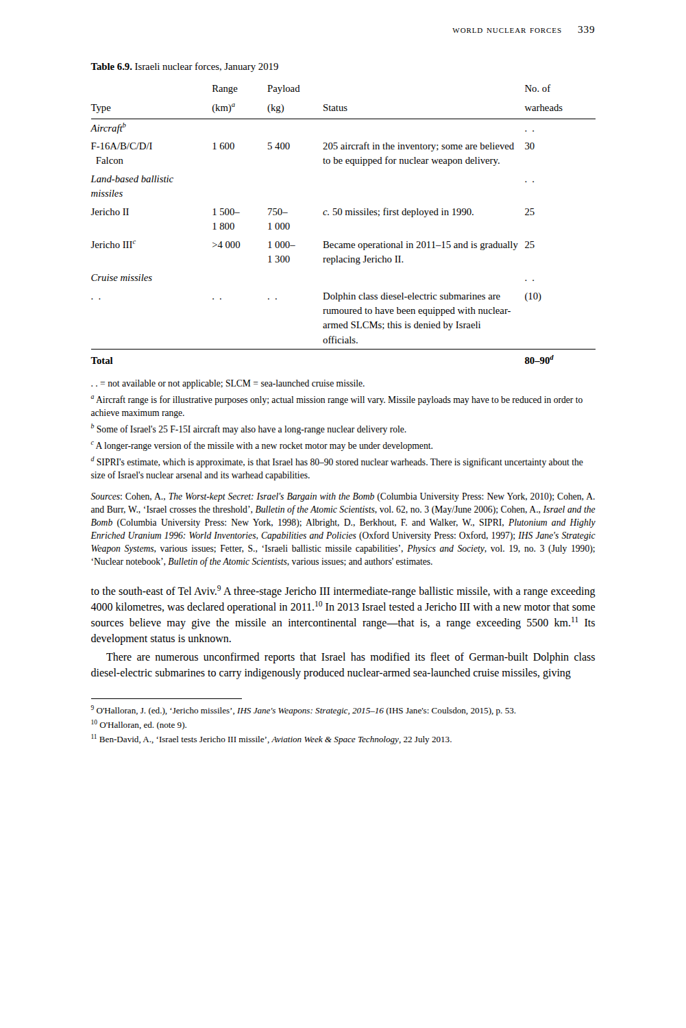world nuclear forces 339
Table 6.9. Israeli nuclear forces, January 2019
| | Range | Payload | | No. of |
| --- | --- | --- | --- | --- |
| Type | (km) a | (kg) | Status | warheads |
| Aircraft b | | | | . . |
| F-16A/B/C/D/I Falcon | 1 600 | 5 400 | 205 aircraft in the inventory; some are believed to be equipped for nuclear weapon delivery. | 30 |
| Land-based ballistic missiles | | | | . . |
| Jericho II | 1 500– 1 800 | 750– 1 000 | c. 50 missiles; first deployed in 1990. | 25 |
| Jericho III c | >4 000 | 1 000– 1 300 | Became operational in 2011–15 and is gradually replacing Jericho II. | 25 |
| Cruise missiles | | | | . . |
| . . | . . | . . | Dolphin class diesel-electric submarines are rumoured to have been equipped with nuclear-armed SLCMs; this is denied by Israeli officials. | (10) |
| Total | | | | 80–90 d |
. . = not available or not applicable; SLCM = sea-launched cruise missile.
a Aircraft range is for illustrative purposes only; actual mission range will vary. Missile payloads may have to be reduced in order to achieve maximum range.
b Some of Israel's 25 F-15I aircraft may also have a long-range nuclear delivery role.
c A longer-range version of the missile with a new rocket motor may be under development.
d SIPRI's estimate, which is approximate, is that Israel has 80–90 stored nuclear warheads. There is significant uncertainty about the size of Israel's nuclear arsenal and its warhead capabilities.
Sources: Cohen, A., The Worst-kept Secret: Israel's Bargain with the Bomb (Columbia University Press: New York, 2010); Cohen, A. and Burr, W., ‘Israel crosses the threshold’, Bulletin of the Atomic Scientists, vol. 62, no. 3 (May/June 2006); Cohen, A., Israel and the Bomb (Columbia University Press: New York, 1998); Albright, D., Berkhout, F. and Walker, W., SIPRI, Plutonium and Highly Enriched Uranium 1996: World Inventories, Capabilities and Policies (Oxford University Press: Oxford, 1997); IHS Jane's Strategic Weapon Systems, various issues; Fetter, S., ‘Israeli ballistic missile capabilities’, Physics and Society, vol. 19, no. 3 (July 1990); ‘Nuclear notebook’, Bulletin of the Atomic Scientists, various issues; and authors' estimates.
to the south-east of Tel Aviv.9 A three-stage Jericho III intermediate-range ballistic missile, with a range exceeding 4000 kilometres, was declared operational in 2011.10 In 2013 Israel tested a Jericho III with a new motor that some sources believe may give the missile an intercontinental range—that is, a range exceeding 5500 km.11 Its development status is unknown.
There are numerous unconfirmed reports that Israel has modified its fleet of German-built Dolphin class diesel-electric submarines to carry indigenously produced nuclear-armed sea-launched cruise missiles, giving
9 O'Halloran, J. (ed.), ‘Jericho missiles’, IHS Jane's Weapons: Strategic, 2015–16 (IHS Jane's: Coulsdon, 2015), p. 53.
10 O'Halloran, ed. (note 9).
11 Ben-David, A., ‘Israel tests Jericho III missile’, Aviation Week & Space Technology, 22 July 2013.